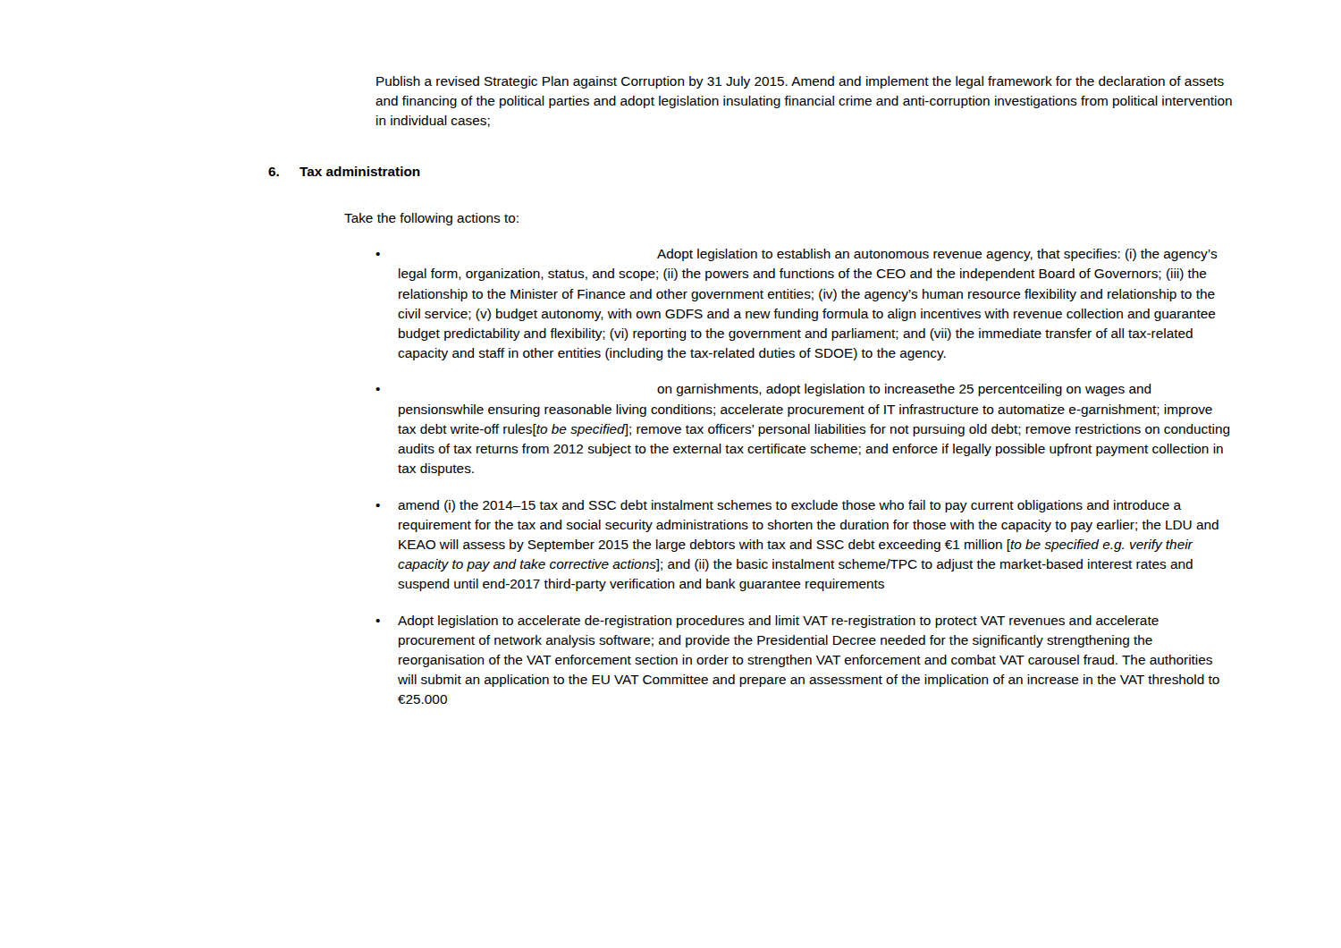Publish a revised Strategic Plan against Corruption by 31 July 2015. Amend and implement the legal framework for the declaration of assets and financing of the political parties and adopt legislation insulating financial crime and anti-corruption investigations from political intervention in individual cases;
6. Tax administration
Take the following actions to:
Adopt legislation to establish an autonomous revenue agency, that specifies: (i) the agency’s legal form, organization, status, and scope; (ii) the powers and functions of the CEO and the independent Board of Governors; (iii) the relationship to the Minister of Finance and other government entities; (iv) the agency’s human resource flexibility and relationship to the civil service; (v) budget autonomy, with own GDFS and a new funding formula to align incentives with revenue collection and guarantee budget predictability and flexibility; (vi) reporting to the government and parliament; and (vii) the immediate transfer of all tax-related capacity and staff in other entities (including the tax-related duties of SDOE) to the agency.
on garnishments, adopt legislation to increasethe 25 percentceiling on wages and pensionswhile ensuring reasonable living conditions; accelerate procurement of IT infrastructure to automatize e-garnishment; improve tax debt write-off rules[to be specified]; remove tax officers’ personal liabilities for not pursuing old debt; remove restrictions on conducting audits of tax returns from 2012 subject to the external tax certificate scheme; and enforce if legally possible upfront payment collection in tax disputes.
amend (i) the 2014–15 tax and SSC debt instalment schemes to exclude those who fail to pay current obligations and introduce a requirement for the tax and social security administrations to shorten the duration for those with the capacity to pay earlier; the LDU and KEAO will assess by September 2015 the large debtors with tax and SSC debt exceeding €1 million [to be specified e.g. verify their capacity to pay and take corrective actions]; and (ii) the basic instalment scheme/TPC to adjust the market-based interest rates and suspend until end-2017 third-party verification and bank guarantee requirements
Adopt legislation to accelerate de-registration procedures and limit VAT re-registration to protect VAT revenues and accelerate procurement of network analysis software; and provide the Presidential Decree needed for the significantly strengthening the reorganisation of the VAT enforcement section in order to strengthen VAT enforcement and combat VAT carousel fraud. The authorities will submit an application to the EU VAT Committee and prepare an assessment of the implication of an increase in the VAT threshold to €25.000